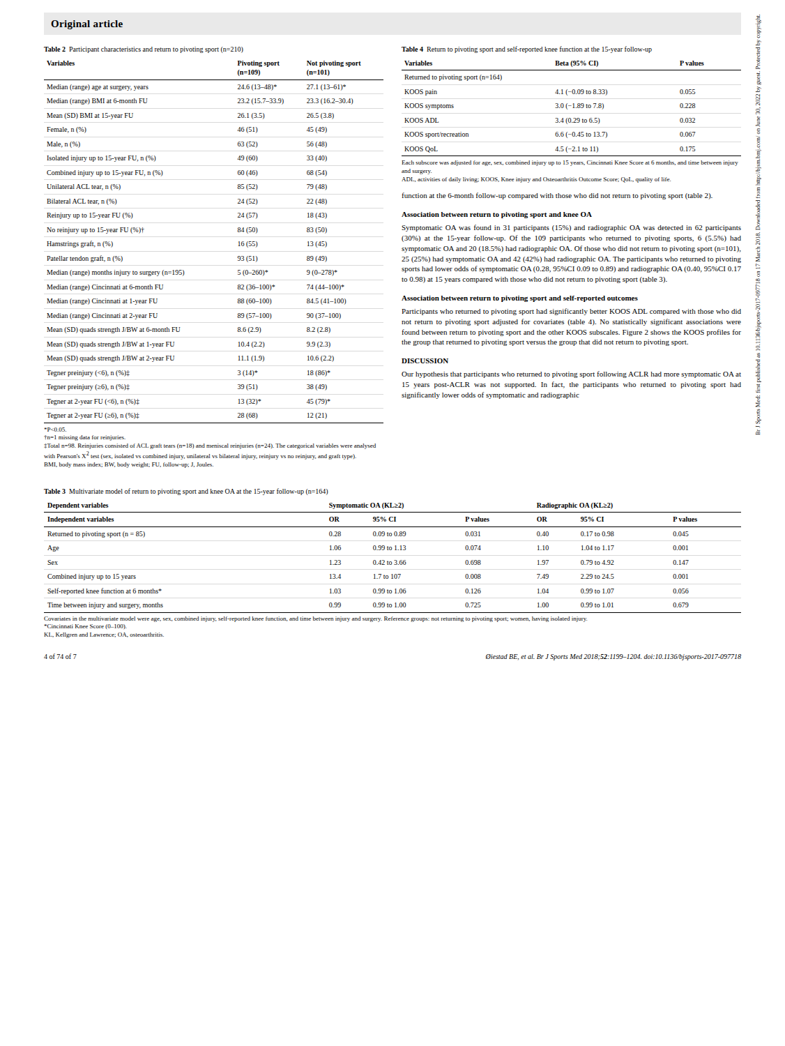Br J Sports Med: first published as 10.1136/bjsports-2017-097718 on 17 March 2018. Downloaded from http://bjsm.bmj.com/ on June 30, 2022 by guest. Protected by copyright.
Original article
Table 2 Participant characteristics and return to pivoting sport (n=210)
| Variables | Pivoting sport (n=109) | Not pivoting sport (n=101) |
| --- | --- | --- |
| Median (range) age at surgery, years | 24.6 (13–48)* | 27.1 (13–61)* |
| Median (range) BMI at 6-month FU | 23.2 (15.7–33.9) | 23.3 (16.2–30.4) |
| Mean (SD) BMI at 15-year FU | 26.1 (3.5) | 26.5 (3.8) |
| Female, n (%) | 46 (51) | 45 (49) |
| Male, n (%) | 63 (52) | 56 (48) |
| Isolated injury up to 15-year FU, n (%) | 49 (60) | 33 (40) |
| Combined injury up to 15-year FU, n (%) | 60 (46) | 68 (54) |
| Unilateral ACL tear, n (%) | 85 (52) | 79 (48) |
| Bilateral ACL tear, n (%) | 24 (52) | 22 (48) |
| Reinjury up to 15-year FU (%) | 24 (57) | 18 (43) |
| No reinjury up to 15-year FU (%)† | 84 (50) | 83 (50) |
| Hamstrings graft, n (%) | 16 (55) | 13 (45) |
| Patellar tendon graft, n (%) | 93 (51) | 89 (49) |
| Median (range) months injury to surgery (n=195) | 5 (0–260)* | 9 (0–278)* |
| Median (range) Cincinnati at 6-month FU | 82 (36–100)* | 74 (44–100)* |
| Median (range) Cincinnati at 1-year FU | 88 (60–100) | 84.5 (41–100) |
| Median (range) Cincinnati at 2-year FU | 89 (57–100) | 90 (37–100) |
| Mean (SD) quads strength J/BW at 6-month FU | 8.6 (2.9) | 8.2 (2.8) |
| Mean (SD) quads strength J/BW at 1-year FU | 10.4 (2.2) | 9.9 (2.3) |
| Mean (SD) quads strength J/BW at 2-year FU | 11.1 (1.9) | 10.6 (2.2) |
| Tegner preinjury (<6), n (%)‡ | 3 (14)* | 18 (86)* |
| Tegner preinjury (≥6), n (%)‡ | 39 (51) | 38 (49) |
| Tegner at 2-year FU (<6), n (%)‡ | 13 (32)* | 45 (79)* |
| Tegner at 2-year FU (≥6), n (%)‡ | 28 (68) | 12 (21) |
*P<0.05.
†n=1 missing data for reinjuries.
‡Total n=98. Reinjuries consisted of ACL graft tears (n=18) and meniscal reinjuries (n=24). The categorical variables were analysed with Pearson's X2 test (sex, isolated vs combined injury, unilateral vs bilateral injury, reinjury vs no reinjury, and graft type).
BMI, body mass index; BW, body weight; FU, follow-up; J, Joules.
Table 4 Return to pivoting sport and self-reported knee function at the 15-year follow-up
| Variables | Beta (95% CI) | P values |
| --- | --- | --- |
| Returned to pivoting sport (n=164) |
| KOOS pain | 4.1 (−0.09 to 8.33) | 0.055 |
| KOOS symptoms | 3.0 (−1.89 to 7.8) | 0.228 |
| KOOS ADL | 3.4 (0.29 to 6.5) | 0.032 |
| KOOS sport/recreation | 6.6 (−0.45 to 13.7) | 0.067 |
| KOOS QoL | 4.5 (−2.1 to 11) | 0.175 |
Each subscore was adjusted for age, sex, combined injury up to 15 years, Cincinnati Knee Score at 6 months, and time between injury and surgery.
ADL, activities of daily living; KOOS, Knee injury and Osteoarthritis Outcome Score; QoL, quality of life.
function at the 6-month follow-up compared with those who did not return to pivoting sport (table 2).
Association between return to pivoting sport and knee OA
Symptomatic OA was found in 31 participants (15%) and radiographic OA was detected in 62 participants (30%) at the 15-year follow-up. Of the 109 participants who returned to pivoting sports, 6 (5.5%) had symptomatic OA and 20 (18.5%) had radiographic OA. Of those who did not return to pivoting sport (n=101), 25 (25%) had symptomatic OA and 42 (42%) had radiographic OA. The participants who returned to pivoting sports had lower odds of symptomatic OA (0.28, 95%CI 0.09 to 0.89) and radiographic OA (0.40, 95%CI 0.17 to 0.98) at 15 years compared with those who did not return to pivoting sport (table 3).
Association between return to pivoting sport and self-reported outcomes
Participants who returned to pivoting sport had significantly better KOOS ADL compared with those who did not return to pivoting sport adjusted for covariates (table 4). No statistically significant associations were found between return to pivoting sport and the other KOOS subscales. Figure 2 shows the KOOS profiles for the group that returned to pivoting sport versus the group that did not return to pivoting sport.
DISCUSSION
Our hypothesis that participants who returned to pivoting sport following ACLR had more symptomatic OA at 15 years post-ACLR was not supported. In fact, the participants who returned to pivoting sport had significantly lower odds of symptomatic and radiographic
Table 3 Multivariate model of return to pivoting sport and knee OA at the 15-year follow-up (n=164)
| Dependent variables | Symptomatic OA (KL≥2) | Radiographic OA (KL≥2) |
| --- | --- | --- |
| Independent variables | OR | 95% CI | P values | OR | 95% CI | P values |
| Returned to pivoting sport (n = 85) | 0.28 | 0.09 to 0.89 | 0.031 | 0.40 | 0.17 to 0.98 | 0.045 |
| Age | 1.06 | 0.99 to 1.13 | 0.074 | 1.10 | 1.04 to 1.17 | 0.001 |
| Sex | 1.23 | 0.42 to 3.66 | 0.698 | 1.97 | 0.79 to 4.92 | 0.147 |
| Combined injury up to 15 years | 13.4 | 1.7 to 107 | 0.008 | 7.49 | 2.29 to 24.5 | 0.001 |
| Self-reported knee function at 6 months* | 1.03 | 0.99 to 1.06 | 0.126 | 1.04 | 0.99 to 1.07 | 0.056 |
| Time between injury and surgery, months | 0.99 | 0.99 to 1.00 | 0.725 | 1.00 | 0.99 to 1.01 | 0.679 |
Covariates in the multivariate model were age, sex, combined injury, self-reported knee function, and time between injury and surgery. Reference groups: not returning to pivoting sport; women, having isolated injury.
*Cincinnati Knee Score (0–100).
KL, Kellgren and Lawrence; OA, osteoarthritis.
4 of 74 of 7
Øiestad BE, et al. Br J Sports Med 2018;52:1199–1204. doi:10.1136/bjsports-2017-097718